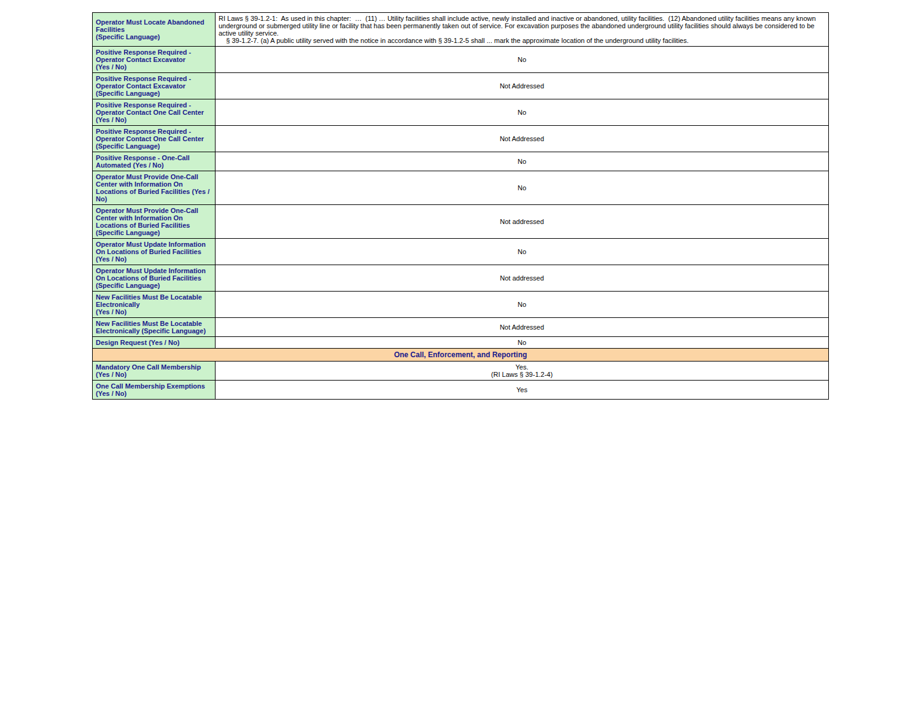| Operator Must Locate Abandoned Facilities (Specific Language) | RI Laws § 39-1.2-1: As used in this chapter: … (11) … Utility facilities shall include active, newly installed and inactive or abandoned, utility facilities. (12) Abandoned utility facilities means any known underground or submerged utility line or facility that has been permanently taken out of service. For excavation purposes the abandoned underground utility facilities should always be considered to be active utility service. § 39-1.2-7. (a) A public utility served with the notice in accordance with § 39-1.2-5 shall ... mark the approximate location of the underground utility facilities. |
| Positive Response Required - Operator Contact Excavator (Yes / No) | No |
| Positive Response Required - Operator Contact Excavator (Specific Language) | Not Addressed |
| Positive Response Required - Operator Contact One Call Center (Yes / No) | No |
| Positive Response Required - Operator Contact One Call Center (Specific Language) | Not Addressed |
| Positive Response - One-Call Automated (Yes / No) | No |
| Operator Must Provide One-Call Center with Information On Locations of Buried Facilities (Yes / No) | No |
| Operator Must Provide One-Call Center with Information On Locations of Buried Facilities (Specific Language) | Not addressed |
| Operator Must Update Information On Locations of Buried Facilities (Yes / No) | No |
| Operator Must Update Information On Locations of Buried Facilities (Specific Language) | Not addressed |
| New Facilities Must Be Locatable Electronically (Yes / No) | No |
| New Facilities Must Be Locatable Electronically (Specific Language) | Not Addressed |
| Design Request (Yes / No) | No |
| One Call, Enforcement, and Reporting |
| Mandatory One Call Membership (Yes / No) | Yes. (RI Laws § 39-1.2-4) |
| One Call Membership Exemptions (Yes / No) | Yes |